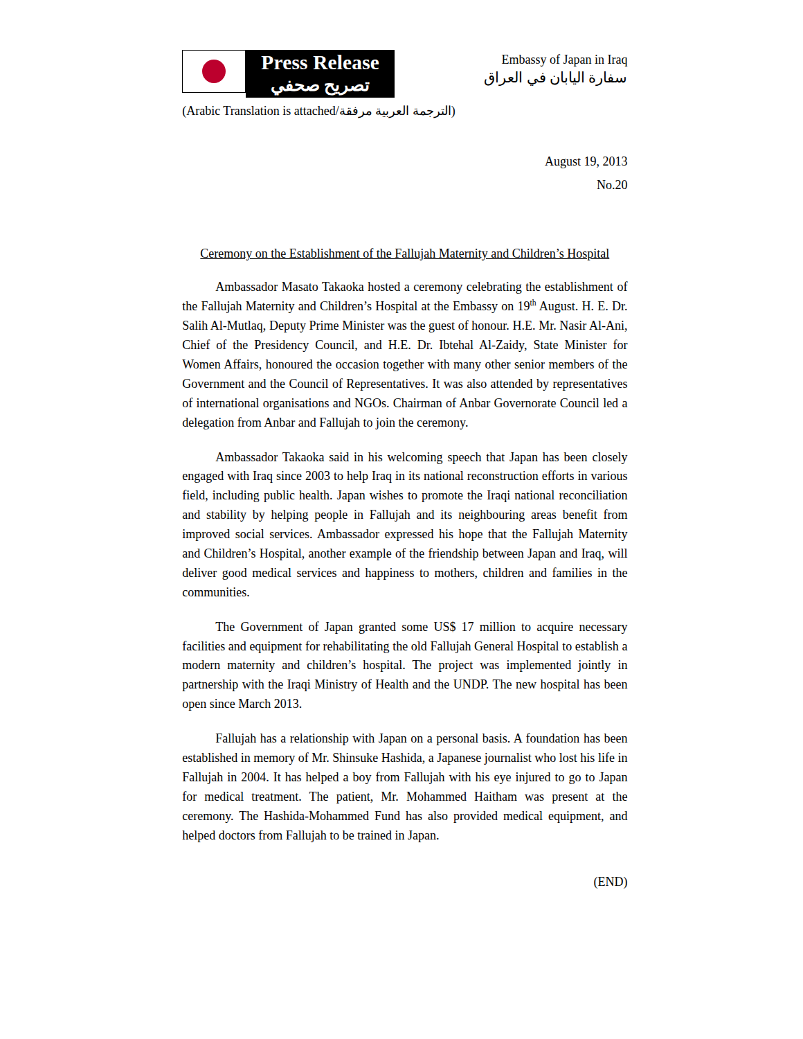Press Release
تصريح صحفي
Embassy of Japan in Iraq
سفارة اليابان في العراق
(Arabic Translation is attached/الترجمة العربية مرفقة)
August 19, 2013
No.20
Ceremony on the Establishment of the Fallujah Maternity and Children’s Hospital
Ambassador Masato Takaoka hosted a ceremony celebrating the establishment of the Fallujah Maternity and Children’s Hospital at the Embassy on 19th August. H. E. Dr. Salih Al-Mutlaq, Deputy Prime Minister was the guest of honour. H.E. Mr. Nasir Al-Ani, Chief of the Presidency Council, and H.E. Dr. Ibtehal Al-Zaidy, State Minister for Women Affairs, honoured the occasion together with many other senior members of the Government and the Council of Representatives. It was also attended by representatives of international organisations and NGOs. Chairman of Anbar Governorate Council led a delegation from Anbar and Fallujah to join the ceremony.
Ambassador Takaoka said in his welcoming speech that Japan has been closely engaged with Iraq since 2003 to help Iraq in its national reconstruction efforts in various field, including public health. Japan wishes to promote the Iraqi national reconciliation and stability by helping people in Fallujah and its neighbouring areas benefit from improved social services. Ambassador expressed his hope that the Fallujah Maternity and Children’s Hospital, another example of the friendship between Japan and Iraq, will deliver good medical services and happiness to mothers, children and families in the communities.
The Government of Japan granted some US$ 17 million to acquire necessary facilities and equipment for rehabilitating the old Fallujah General Hospital to establish a modern maternity and children’s hospital. The project was implemented jointly in partnership with the Iraqi Ministry of Health and the UNDP. The new hospital has been open since March 2013.
Fallujah has a relationship with Japan on a personal basis. A foundation has been established in memory of Mr. Shinsuke Hashida, a Japanese journalist who lost his life in Fallujah in 2004. It has helped a boy from Fallujah with his eye injured to go to Japan for medical treatment. The patient, Mr. Mohammed Haitham was present at the ceremony. The Hashida-Mohammed Fund has also provided medical equipment, and helped doctors from Fallujah to be trained in Japan.
(END)